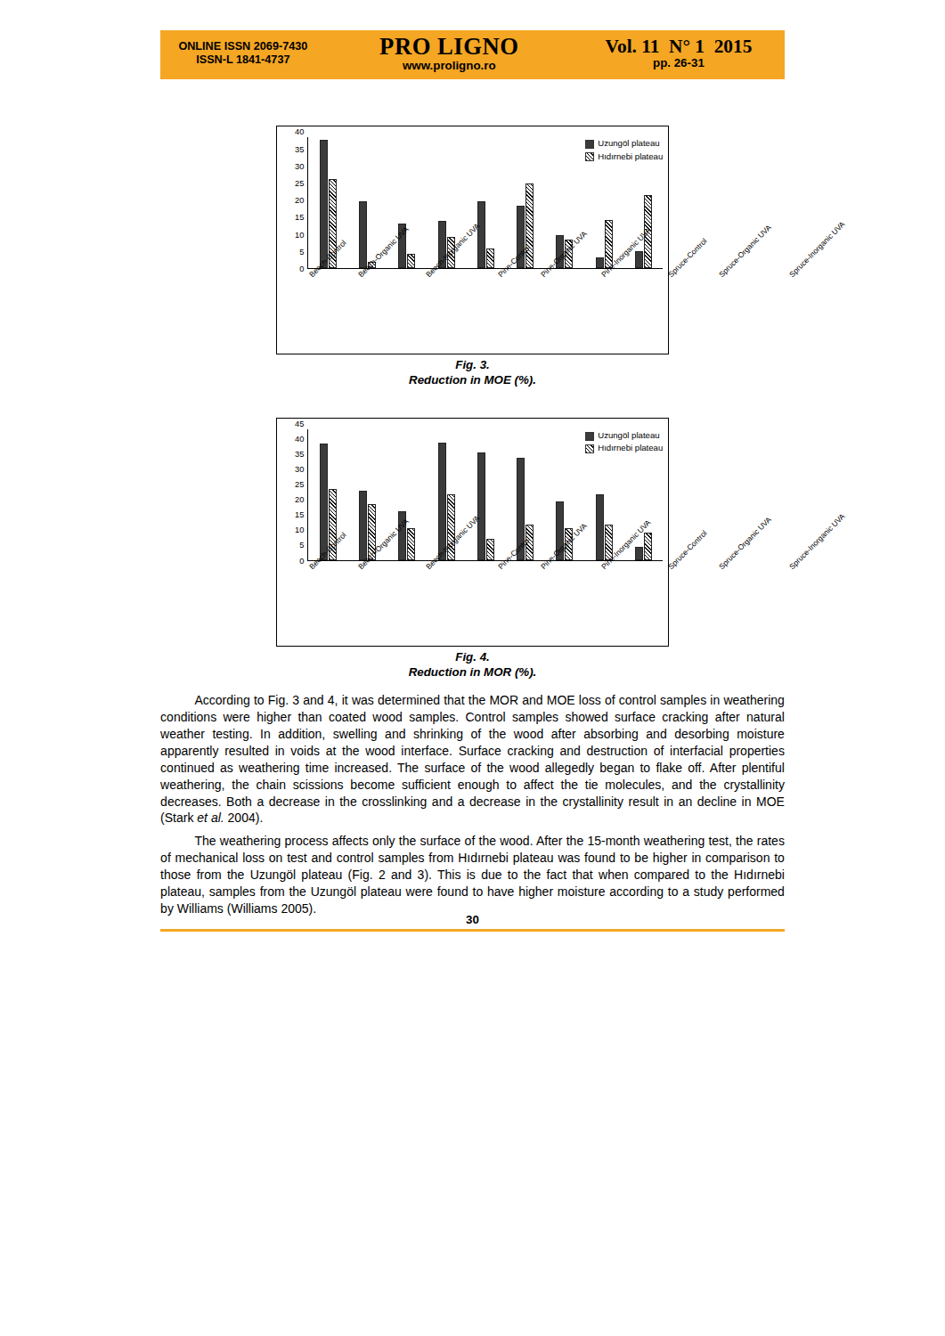ONLINE ISSN 2069-7430
ISSN-L 1841-4737
PRO LIGNO
www.proligno.ro
Vol. 11 N° 1 2015
pp. 26-31
Uzungöl plateau
Hıdırnebi plateau
40 35 30 25 20 15 10 5 0
Beech-Control
Beech-Organic UVA
Beech-Inorganic UVA
Pine-Control
Pine-Organic UVA
Pine-Inorganic UVA
Spruce-Control
Spruce-Organic UVA
Spruce-Inorganic UVA
Fig. 3.
Reduction in MOE (%).
Uzungöl plateau
Hıdırnebi plateau
45 40 35 30 25 20 15 10 5 0
Beech-Control
Beech-Organic UVA
Beech-Inorganic UVA
Pine-Control
Pine-Organic UVA
Pine-Inorganic UVA
Spruce-Control
Spruce-Organic UVA
Spruce-Inorganic UVA
Fig. 4.
Reduction in MOR (%).
According to Fig. 3 and 4, it was determined that the MOR and MOE loss of control samples in weathering conditions were higher than coated wood samples. Control samples showed surface cracking after natural weather testing. In addition, swelling and shrinking of the wood after absorbing and desorbing moisture apparently resulted in voids at the wood interface. Surface cracking and destruction of interfacial properties continued as weathering time increased. The surface of the wood allegedly began to flake off. After plentiful weathering, the chain scissions become sufficient enough to affect the tie molecules, and the crystallinity decreases. Both a decrease in the crosslinking and a decrease in the crystallinity result in an decline in MOE (Stark et al. 2004).
The weathering process affects only the surface of the wood. After the 15-month weathering test, the rates of mechanical loss on test and control samples from Hıdırnebi plateau was found to be higher in comparison to those from the Uzungöl plateau (Fig. 2 and 3). This is due to the fact that when compared to the Hıdırnebi plateau, samples from the Uzungöl plateau were found to have higher moisture according to a study performed by Williams (Williams 2005).
30